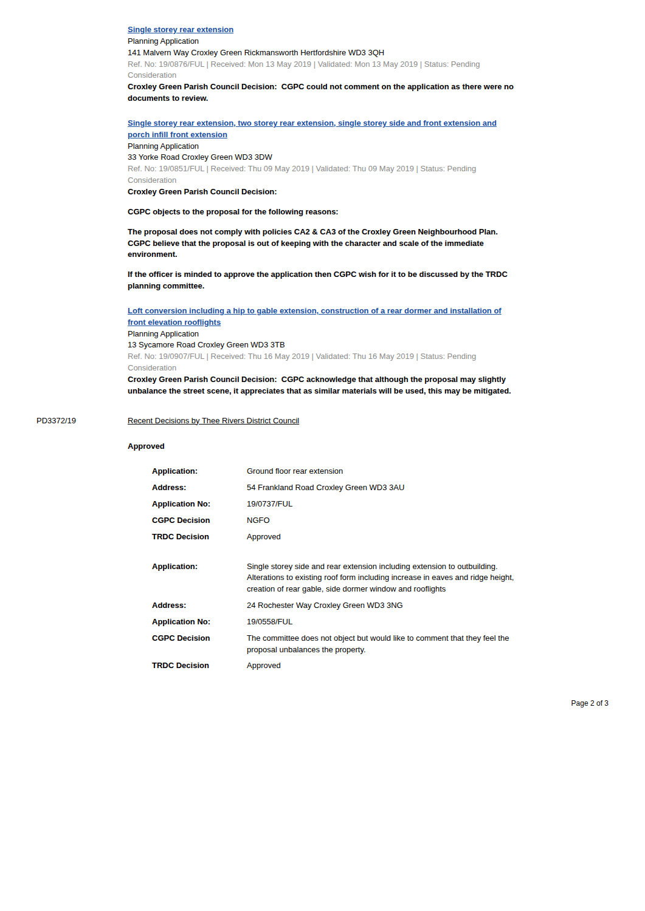Single storey rear extension
Planning Application
141 Malvern Way Croxley Green Rickmansworth Hertfordshire WD3 3QH
Ref. No: 19/0876/FUL | Received: Mon 13 May 2019 | Validated: Mon 13 May 2019 | Status: Pending Consideration
Croxley Green Parish Council Decision: CGPC could not comment on the application as there were no documents to review.
Single storey rear extension, two storey rear extension, single storey side and front extension and porch infill front extension
Planning Application
33 Yorke Road Croxley Green WD3 3DW
Ref. No: 19/0851/FUL | Received: Thu 09 May 2019 | Validated: Thu 09 May 2019 | Status: Pending Consideration
Croxley Green Parish Council Decision:
CGPC objects to the proposal for the following reasons:
The proposal does not comply with policies CA2 & CA3 of the Croxley Green Neighbourhood Plan. CGPC believe that the proposal is out of keeping with the character and scale of the immediate environment.
If the officer is minded to approve the application then CGPC wish for it to be discussed by the TRDC planning committee.
Loft conversion including a hip to gable extension, construction of a rear dormer and installation of front elevation rooflights
Planning Application
13 Sycamore Road Croxley Green WD3 3TB
Ref. No: 19/0907/FUL | Received: Thu 16 May 2019 | Validated: Thu 16 May 2019 | Status: Pending Consideration
Croxley Green Parish Council Decision: CGPC acknowledge that although the proposal may slightly unbalance the street scene, it appreciates that as similar materials will be used, this may be mitigated.
PD3372/19
Recent Decisions by Thee Rivers District Council
Approved
| Application: | Ground floor rear extension |
| Address: | 54 Frankland Road Croxley Green WD3 3AU |
| Application No: | 19/0737/FUL |
| CGPC Decision | NGFO |
| TRDC Decision | Approved |
| Application: | Single storey side and rear extension including extension to outbuilding. Alterations to existing roof form including increase in eaves and ridge height, creation of rear gable, side dormer window and rooflights |
| Address: | 24 Rochester Way Croxley Green WD3 3NG |
| Application No: | 19/0558/FUL |
| CGPC Decision | The committee does not object but would like to comment that they feel the proposal unbalances the property. |
| TRDC Decision | Approved |
Page 2 of 3